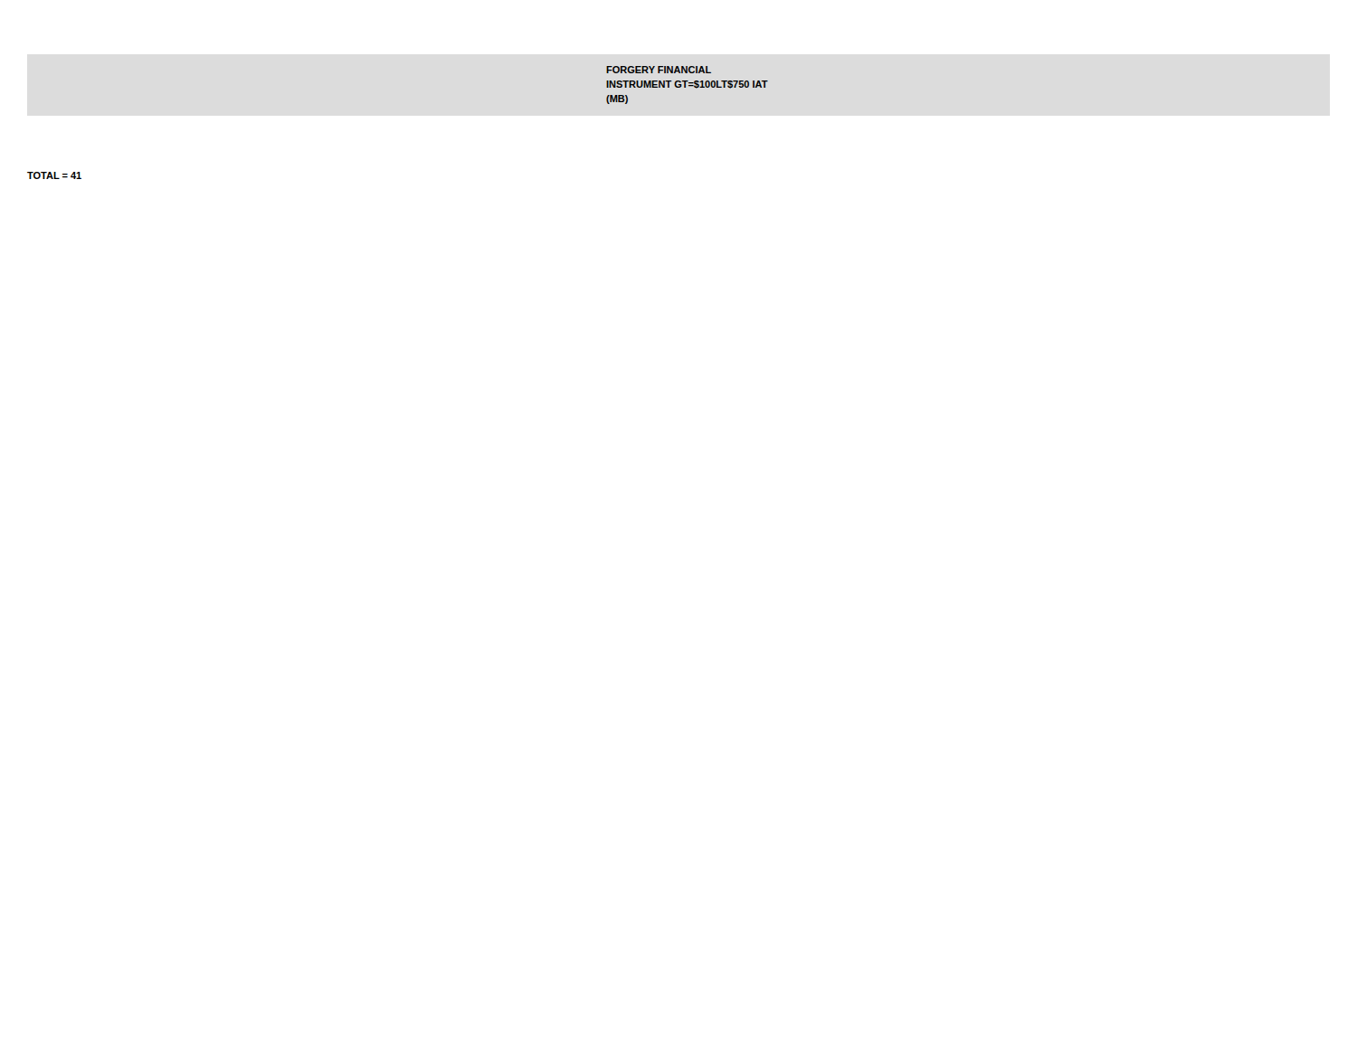FORGERY FINANCIAL
INSTRUMENT GT=$100LT$750 IAT
(MB)
TOTAL = 41